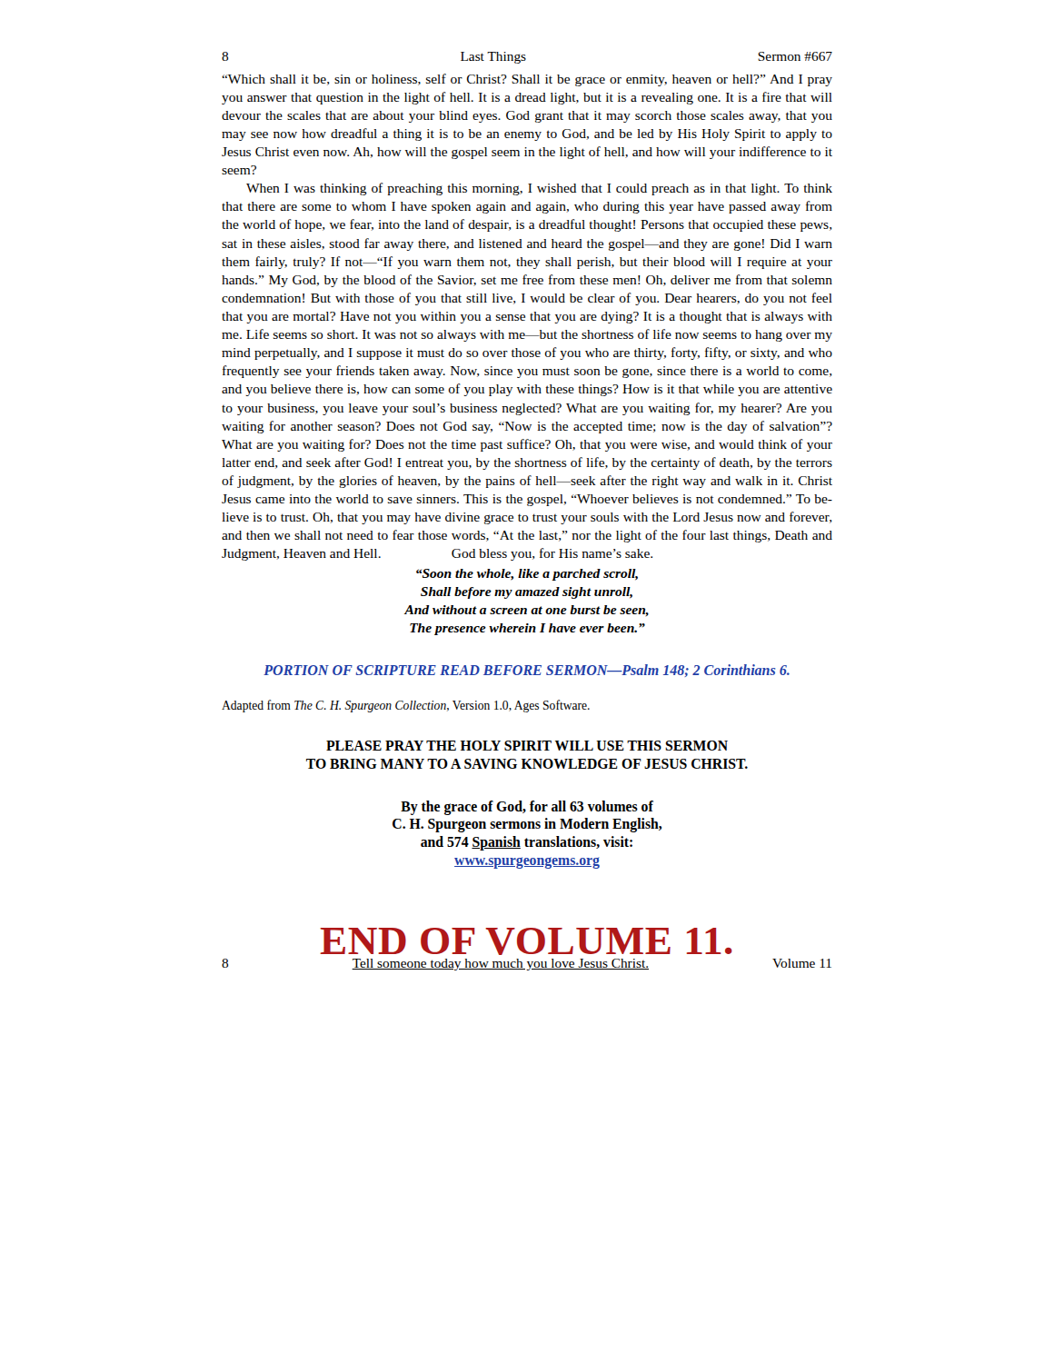8
Last Things
Sermon #667
“Which shall it be, sin or holiness, self or Christ? Shall it be grace or enmity, heaven or hell?” And I pray you answer that question in the light of hell. It is a dread light, but it is a revealing one. It is a fire that will devour the scales that are about your blind eyes. God grant that it may scorch those scales away, that you may see now how dreadful a thing it is to be an enemy to God, and be led by His Holy Spirit to apply to Jesus Christ even now. Ah, how will the gospel seem in the light of hell, and how will your indifference to it seem?
When I was thinking of preaching this morning, I wished that I could preach as in that light. To think that there are some to whom I have spoken again and again, who during this year have passed away from the world of hope, we fear, into the land of despair, is a dreadful thought! Persons that occupied these pews, sat in these aisles, stood far away there, and listened and heard the gospel—and they are gone! Did I warn them fairly, truly? If not—“If you warn them not, they shall perish, but their blood will I require at your hands.” My God, by the blood of the Savior, set me free from these men! Oh, deliver me from that solemn condemnation! But with those of you that still live, I would be clear of you. Dear hearers, do you not feel that you are mortal? Have not you within you a sense that you are dying? It is a thought that is always with me. Life seems so short. It was not so always with me—but the shortness of life now seems to hang over my mind perpetually, and I suppose it must do so over those of you who are thirty, forty, fifty, or sixty, and who frequently see your friends taken away. Now, since you must soon be gone, since there is a world to come, and you believe there is, how can some of you play with these things? How is it that while you are attentive to your business, you leave your soul’s business neglected? What are you waiting for, my hearer? Are you waiting for another season? Does not God say, “Now is the accepted time; now is the day of salvation”? What are you waiting for? Does not the time past suffice? Oh, that you were wise, and would think of your latter end, and seek after God! I entreat you, by the shortness of life, by the certainty of death, by the terrors of judgment, by the glories of heaven, by the pains of hell—seek after the right way and walk in it. Christ Jesus came into the world to save sinners. This is the gospel, “Whoever believes is not condemned.” To believe is to trust. Oh, that you may have divine grace to trust your souls with the Lord Jesus now and forever, and then we shall not need to fear those words, “At the last,” nor the light of the four last things, Death and Judgment, Heaven and Hell. God bless you, for His name’s sake.
“Soon the whole, like a parched scroll,
Shall before my amazed sight unroll,
And without a screen at one burst be seen,
The presence wherein I have ever been.”
PORTION OF SCRIPTURE READ BEFORE SERMON—Psalm 148; 2 Corinthians 6.
Adapted from The C. H. Spurgeon Collection, Version 1.0, Ages Software.
PLEASE PRAY THE HOLY SPIRIT WILL USE THIS SERMON
TO BRING MANY TO A SAVING KNOWLEDGE OF JESUS CHRIST.
By the grace of God, for all 63 volumes of
C. H. Spurgeon sermons in Modern English,
and 574 Spanish translations, visit:
www.spurgeongems.org
END OF VOLUME 11.
8
Tell someone today how much you love Jesus Christ.
Volume 11